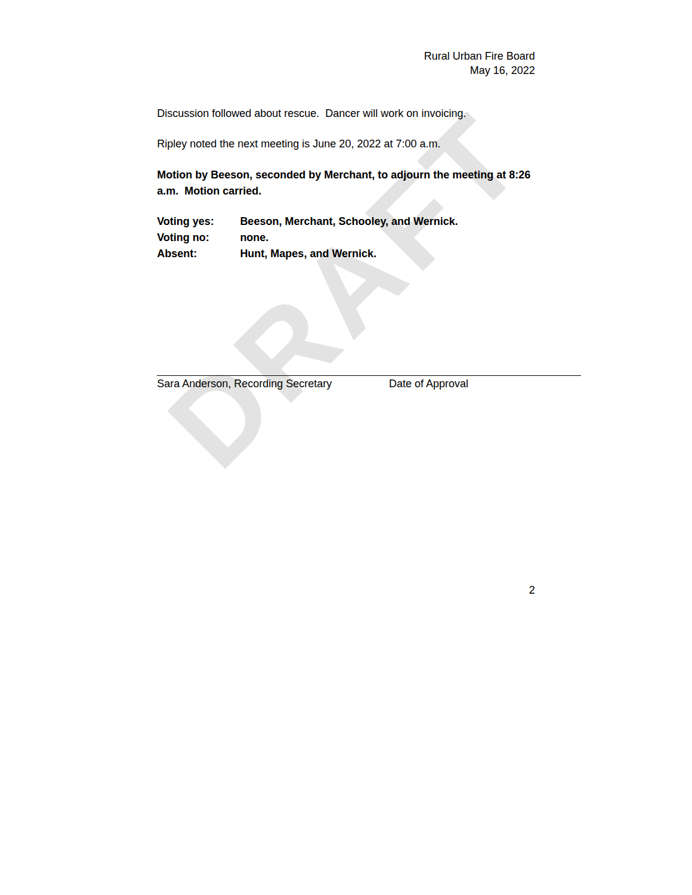DRAFT
Rural Urban Fire Board
May 16, 2022
Discussion followed about rescue. Dancer will work on invoicing.
Ripley noted the next meeting is June 20, 2022 at 7:00 a.m.
Motion by Beeson, seconded by Merchant, to adjourn the meeting at 8:26 a.m. Motion carried.
| Voting yes: | Beeson, Merchant, Schooley, and Wernick. |
| Voting no: | none. |
| Absent: | Hunt, Mapes, and Wernick. |
| Sara Anderson, Recording Secretary | | Date of Approval |
2